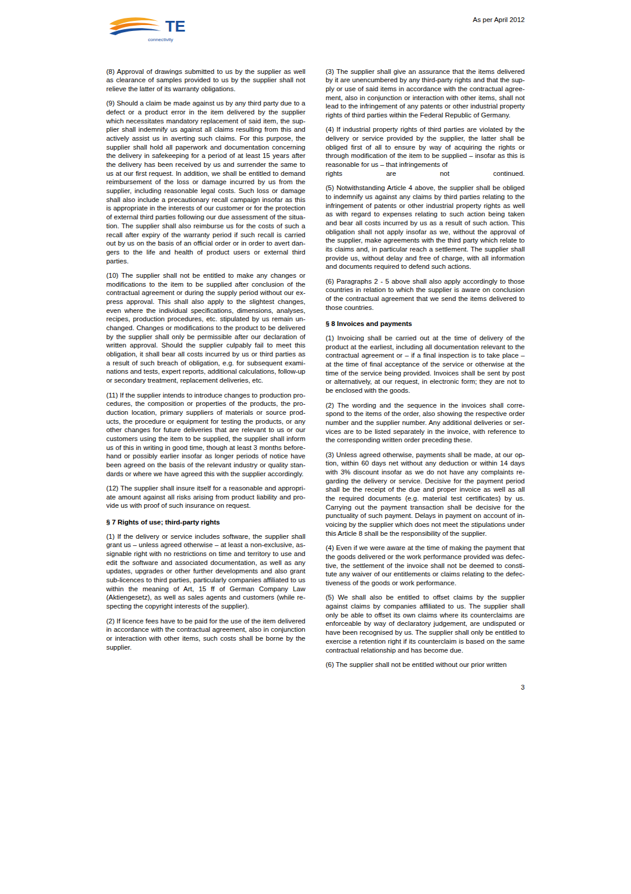TE connectivity
As per April 2012
(8) Approval of drawings submitted to us by the supplier as well as clearance of samples provided to us by the supplier shall not relieve the latter of its warranty obligations.
(9) Should a claim be made against us by any third party due to a defect or a product error in the item delivered by the supplier which necessitates mandatory replacement of said item, the supplier shall indemnify us against all claims resulting from this and actively assist us in averting such claims. For this purpose, the supplier shall hold all paperwork and documentation concerning the delivery in safekeeping for a period of at least 15 years after the delivery has been received by us and surrender the same to us at our first request. In addition, we shall be entitled to demand reimbursement of the loss or damage incurred by us from the supplier, including reasonable legal costs. Such loss or damage shall also include a precautionary recall campaign insofar as this is appropriate in the interests of our customer or for the protection of external third parties following our due assessment of the situation. The supplier shall also reimburse us for the costs of such a recall after expiry of the warranty period if such recall is carried out by us on the basis of an official order or in order to avert dangers to the life and health of product users or external third parties.
(10) The supplier shall not be entitled to make any changes or modifications to the item to be supplied after conclusion of the contractual agreement or during the supply period without our express approval. This shall also apply to the slightest changes, even where the individual specifications, dimensions, analyses, recipes, production procedures, etc. stipulated by us remain unchanged. Changes or modifications to the product to be delivered by the supplier shall only be permissible after our declaration of written approval. Should the supplier culpably fail to meet this obligation, it shall bear all costs incurred by us or third parties as a result of such breach of obligation, e.g. for subsequent examinations and tests, expert reports, additional calculations, follow-up or secondary treatment, replacement deliveries, etc.
(11) If the supplier intends to introduce changes to production procedures, the composition or properties of the products, the production location, primary suppliers of materials or source products, the procedure or equipment for testing the products, or any other changes for future deliveries that are relevant to us or our customers using the item to be supplied, the supplier shall inform us of this in writing in good time, though at least 3 months beforehand or possibly earlier insofar as longer periods of notice have been agreed on the basis of the relevant industry or quality standards or where we have agreed this with the supplier accordingly.
(12) The supplier shall insure itself for a reasonable and appropriate amount against all risks arising from product liability and provide us with proof of such insurance on request.
§ 7 Rights of use; third-party rights
(1) If the delivery or service includes software, the supplier shall grant us – unless agreed otherwise – at least a non-exclusive, assignable right with no restrictions on time and territory to use and edit the software and associated documentation, as well as any updates, upgrades or other further developments and also grant sub-licences to third parties, particularly companies affiliated to us within the meaning of Art, 15 ff of German Company Law (Aktiengesetz), as well as sales agents and customers (while respecting the copyright interests of the supplier).
(2) If licence fees have to be paid for the use of the item delivered in accordance with the contractual agreement, also in conjunction or interaction with other items, such costs shall be borne by the supplier.
(3) The supplier shall give an assurance that the items delivered by it are unencumbered by any third-party rights and that the supply or use of said items in accordance with the contractual agreement, also in conjunction or interaction with other items, shall not lead to the infringement of any patents or other industrial property rights of third parties within the Federal Republic of Germany.
(4) If industrial property rights of third parties are violated by the delivery or service provided by the supplier, the latter shall be obliged first of all to ensure by way of acquiring the rights or through modification of the item to be supplied – insofar as this is reasonable for us – that infringements of rights are not continued.
(5) Notwithstanding Article 4 above, the supplier shall be obliged to indemnify us against any claims by third parties relating to the infringement of patents or other industrial property rights as well as with regard to expenses relating to such action being taken and bear all costs incurred by us as a result of such action. This obligation shall not apply insofar as we, without the approval of the supplier, make agreements with the third party which relate to its claims and, in particular reach a settlement. The supplier shall provide us, without delay and free of charge, with all information and documents required to defend such actions.
(6) Paragraphs 2 - 5 above shall also apply accordingly to those countries in relation to which the supplier is aware on conclusion of the contractual agreement that we send the items delivered to those countries.
§ 8 Invoices and payments
(1) Invoicing shall be carried out at the time of delivery of the product at the earliest, including all documentation relevant to the contractual agreement or – if a final inspection is to take place – at the time of final acceptance of the service or otherwise at the time of the service being provided. Invoices shall be sent by post or alternatively, at our request, in electronic form; they are not to be enclosed with the goods.
(2) The wording and the sequence in the invoices shall correspond to the items of the order, also showing the respective order number and the supplier number. Any additional deliveries or services are to be listed separately in the invoice, with reference to the corresponding written order preceding these.
(3) Unless agreed otherwise, payments shall be made, at our option, within 60 days net without any deduction or within 14 days with 3% discount insofar as we do not have any complaints regarding the delivery or service. Decisive for the payment period shall be the receipt of the due and proper invoice as well as all the required documents (e.g. material test certificates) by us. Carrying out the payment transaction shall be decisive for the punctuality of such payment. Delays in payment on account of invoicing by the supplier which does not meet the stipulations under this Article 8 shall be the responsibility of the supplier.
(4) Even if we were aware at the time of making the payment that the goods delivered or the work performance provided was defective, the settlement of the invoice shall not be deemed to constitute any waiver of our entitlements or claims relating to the defectiveness of the goods or work performance.
(5) We shall also be entitled to offset claims by the supplier against claims by companies affiliated to us. The supplier shall only be able to offset its own claims where its counterclaims are enforceable by way of declaratory judgement, are undisputed or have been recognised by us. The supplier shall only be entitled to exercise a retention right if its counterclaim is based on the same contractual relationship and has become due.
(6) The supplier shall not be entitled without our prior written
3